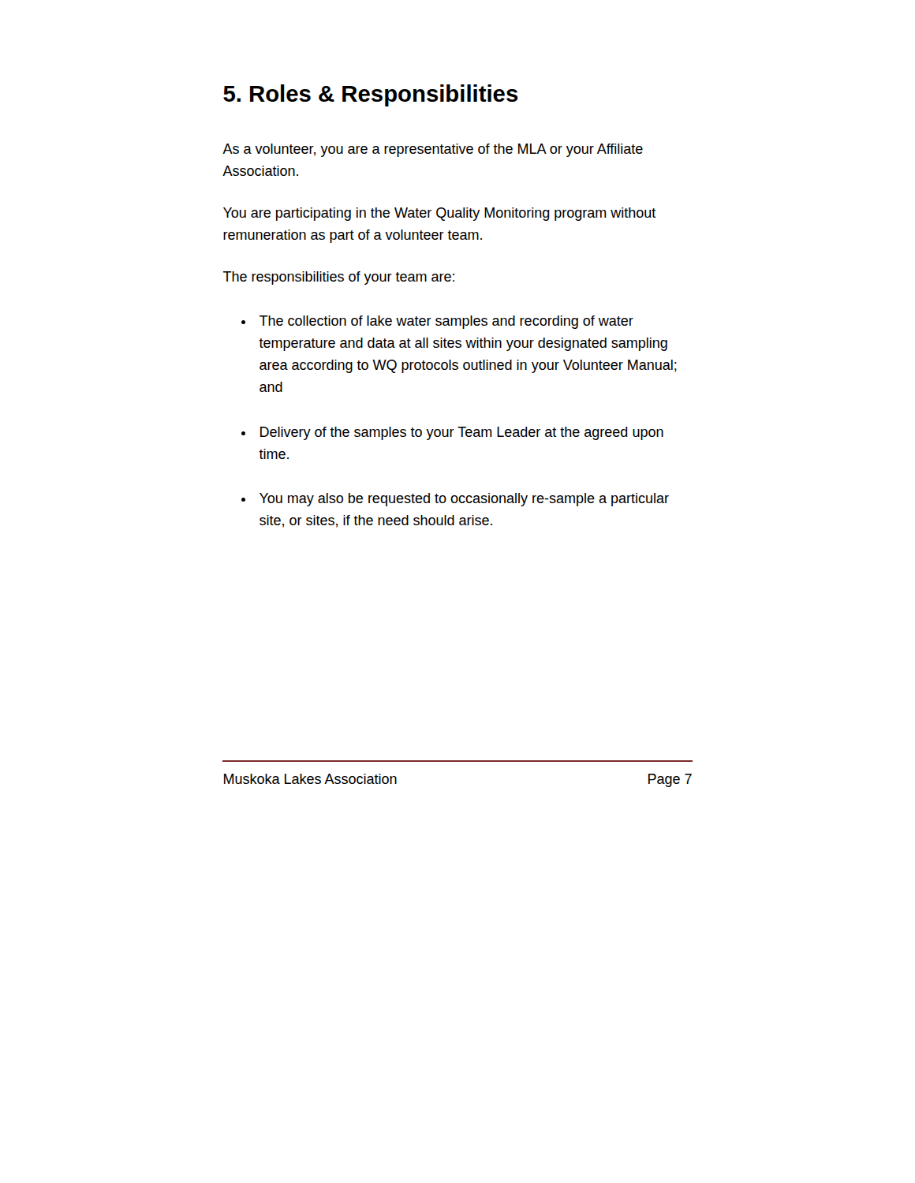5. Roles & Responsibilities
As a volunteer, you are a representative of the MLA or your Affiliate Association.
You are participating in the Water Quality Monitoring program without remuneration as part of a volunteer team.
The responsibilities of your team are:
The collection of lake water samples and recording of water temperature and data at all sites within your designated sampling area according to WQ protocols outlined in your Volunteer Manual; and
Delivery of the samples to your Team Leader at the agreed upon time.
You may also be requested to occasionally re-sample a particular site, or sites, if the need should arise.
Muskoka Lakes Association Page 7